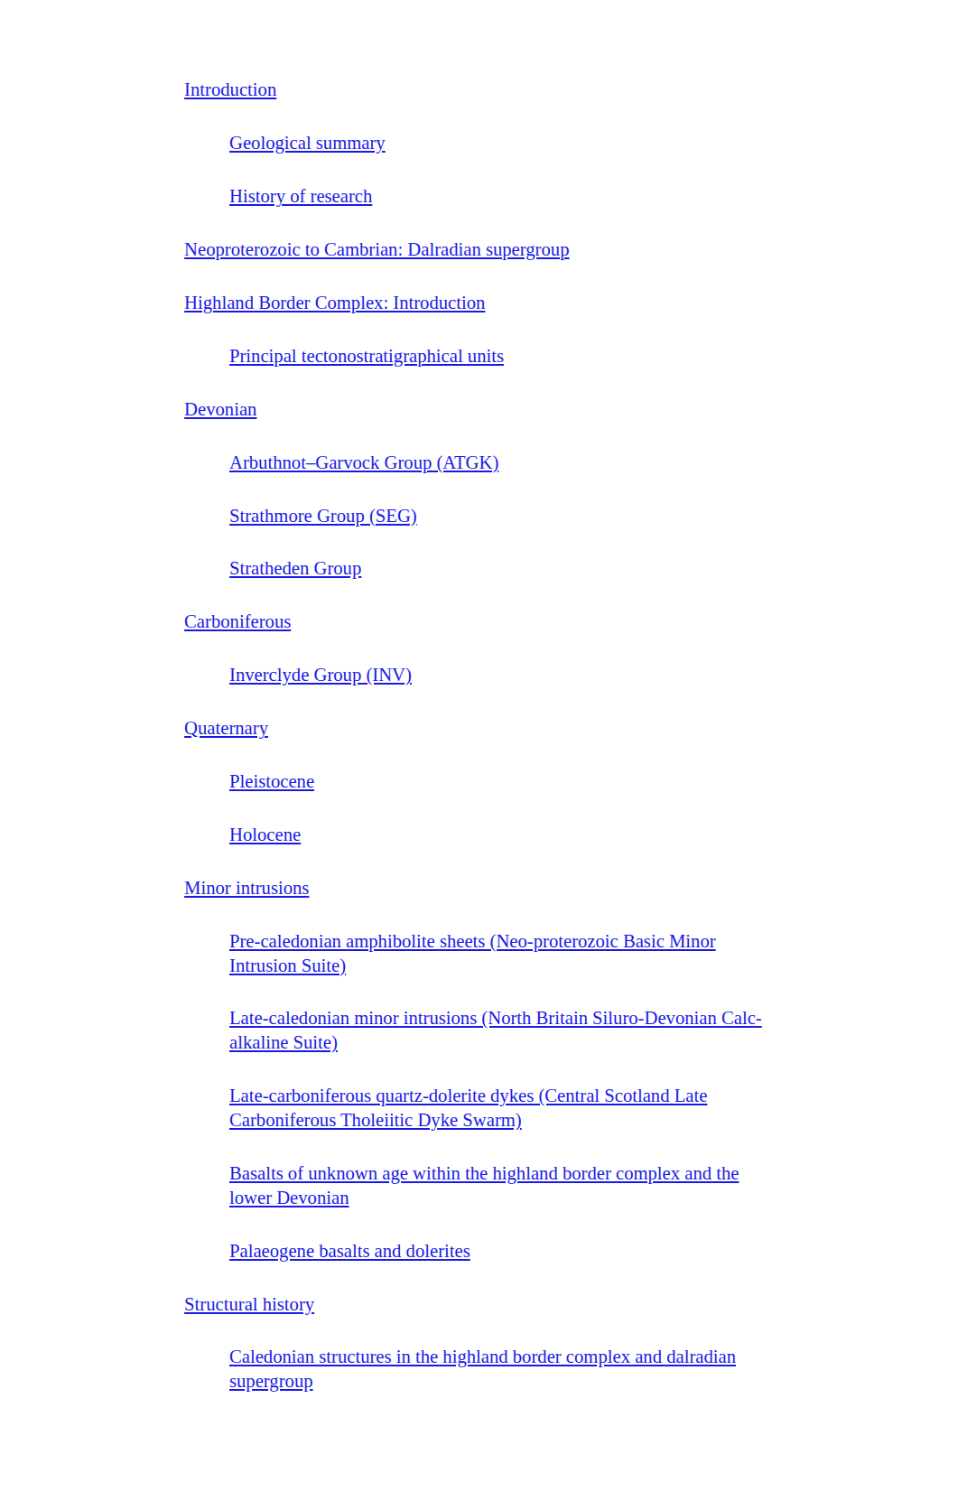Introduction
Geological summary
History of research
Neoproterozoic to Cambrian: Dalradian supergroup
Highland Border Complex: Introduction
Principal tectonostratigraphical units
Devonian
Arbuthnot–Garvock Group (ATGK)
Strathmore Group (SEG)
Stratheden Group
Carboniferous
Inverclyde Group (INV)
Quaternary
Pleistocene
Holocene
Minor intrusions
Pre-caledonian amphibolite sheets (Neo-proterozoic Basic Minor Intrusion Suite)
Late-caledonian minor intrusions (North Britain Siluro-Devonian Calc-alkaline Suite)
Late-carboniferous quartz-dolerite dykes (Central Scotland Late Carboniferous Tholeiitic Dyke Swarm)
Basalts of unknown age within the highland border complex and the lower Devonian
Palaeogene basalts and dolerites
Structural history
Caledonian structures in the highland border complex and dalradian supergroup